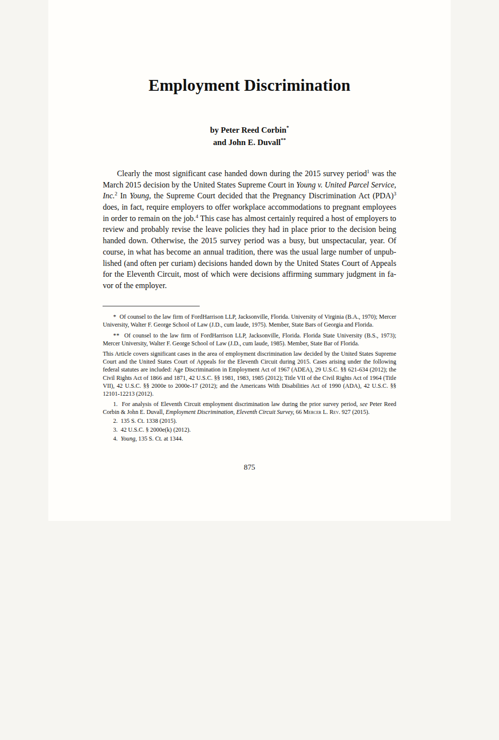Employment Discrimination
by Peter Reed Corbin*
and John E. Duvall**
Clearly the most significant case handed down during the 2015 survey period1 was the March 2015 decision by the United States Supreme Court in Young v. United Parcel Service, Inc.2 In Young, the Supreme Court decided that the Pregnancy Discrimination Act (PDA)3 does, in fact, require employers to offer workplace accommodations to pregnant employees in order to remain on the job.4 This case has almost certainly required a host of employers to review and probably revise the leave policies they had in place prior to the decision being handed down. Otherwise, the 2015 survey period was a busy, but unspectacular, year. Of course, in what has become an annual tradition, there was the usual large number of unpublished (and often per curiam) decisions handed down by the United States Court of Appeals for the Eleventh Circuit, most of which were decisions affirming summary judgment in favor of the employer.
* Of counsel to the law firm of FordHarrison LLP, Jacksonville, Florida. University of Virginia (B.A., 1970); Mercer University, Walter F. George School of Law (J.D., cum laude, 1975). Member, State Bars of Georgia and Florida.
** Of counsel to the law firm of FordHarrison LLP, Jacksonville, Florida. Florida State University (B.S., 1973); Mercer University, Walter F. George School of Law (J.D., cum laude, 1985). Member, State Bar of Florida.
This Article covers significant cases in the area of employment discrimination law decided by the United States Supreme Court and the United States Court of Appeals for the Eleventh Circuit during 2015. Cases arising under the following federal statutes are included: Age Discrimination in Employment Act of 1967 (ADEA), 29 U.S.C. §§ 621-634 (2012); the Civil Rights Act of 1866 and 1871, 42 U.S.C. §§ 1981, 1983, 1985 (2012); Title VII of the Civil Rights Act of 1964 (Title VII), 42 U.S.C. §§ 2000e to 2000e-17 (2012); and the Americans With Disabilities Act of 1990 (ADA), 42 U.S.C. §§ 12101-12213 (2012).
1. For analysis of Eleventh Circuit employment discrimination law during the prior survey period, see Peter Reed Corbin & John E. Duvall, Employment Discrimination, Eleventh Circuit Survey, 66 Mercer L. Rev. 927 (2015).
2. 135 S. Ct. 1338 (2015).
3. 42 U.S.C. § 2000e(k) (2012).
4. Young, 135 S. Ct. at 1344.
875